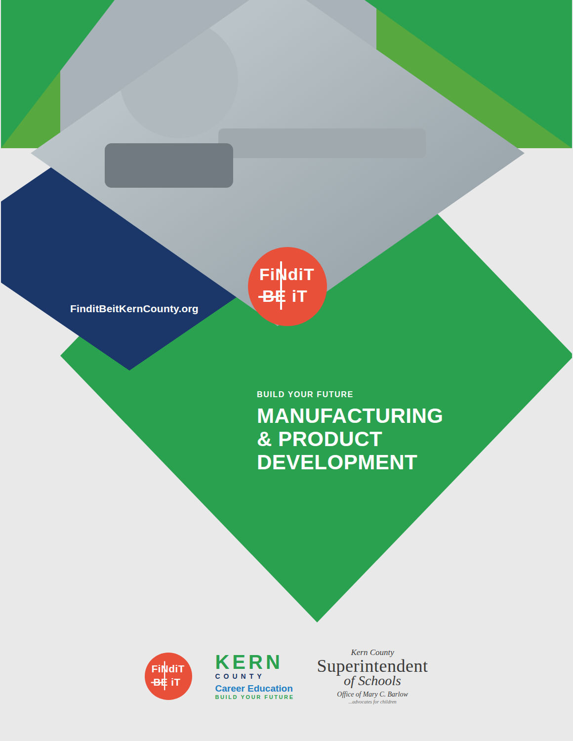FinditBeitKernCounty.org
FiNdiT BE iT Find It Be It
Build Your Future
Manufacturing
& Product
Development
FiNdiT BE iT Find It Be It
KERN
COUNTY
Career Education
BUILD YOUR FUTURE
Kern County
Superintendent
of Schools
Office of Mary C. Barlow
...advocates for children